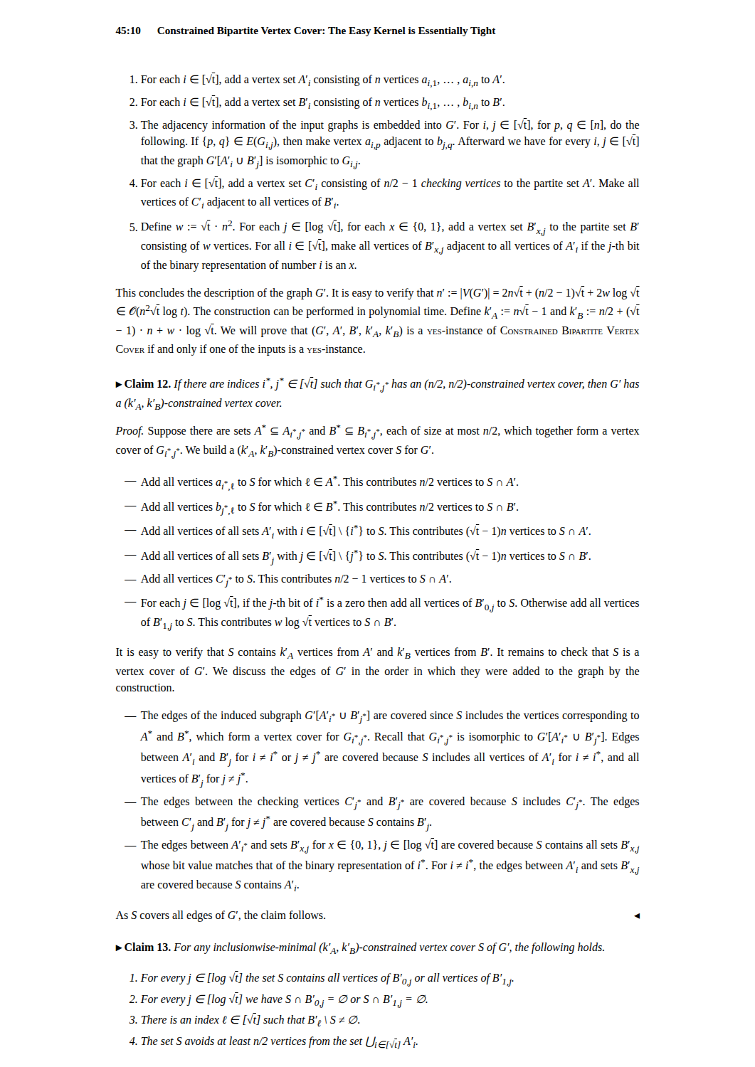45:10 Constrained Bipartite Vertex Cover: The Easy Kernel is Essentially Tight
For each i ∈ [√t], add a vertex set A′i consisting of n vertices ai,1, … , ai,n to A′.
For each i ∈ [√t], add a vertex set B′i consisting of n vertices bi,1, … , bi,n to B′.
The adjacency information of the input graphs is embedded into G′. For i, j ∈ [√t], for p, q ∈ [n], do the following. If {p, q} ∈ E(Gi,j), then make vertex ai,p adjacent to bj,q. Afterward we have for every i, j ∈ [√t] that the graph G′[A′i ∪ B′j] is isomorphic to Gi,j.
For each i ∈ [√t], add a vertex set C′i consisting of n/2 − 1 checking vertices to the partite set A′. Make all vertices of C′i adjacent to all vertices of B′i.
Define w := √t · n2. For each j ∈ [log √t], for each x ∈ {0, 1}, add a vertex set B′x,j to the partite set B′ consisting of w vertices. For all i ∈ [√t], make all vertices of B′x,j adjacent to all vertices of A′i if the j-th bit of the binary representation of number i is an x.
This concludes the description of the graph G′. It is easy to verify that n′ := |V(G′)| = 2n√t + (n/2 − 1)√t + 2w log √t ∈ 𝒪(n2√t log t). The construction can be performed in polynomial time. Define k′A := n√t − 1 and k′B := n/2 + (√t − 1) · n + w · log √t. We will prove that (G′, A′, B′, k′A, k′B) is a yes-instance of Constrained Bipartite Vertex Cover if and only if one of the inputs is a yes-instance.
▸ Claim 12. If there are indices i*, j* ∈ [√t] such that Gi*,j* has an (n/2, n/2)-constrained vertex cover, then G′ has a (k′A, k′B)-constrained vertex cover.
Proof. Suppose there are sets A* ⊆ Ai*,j* and B* ⊆ Bi*,j*, each of size at most n/2, which together form a vertex cover of Gi*,j*. We build a (k′A, k′B)-constrained vertex cover S for G′.
Add all vertices ai*,ℓ to S for which ℓ ∈ A*. This contributes n/2 vertices to S ∩ A′.
Add all vertices bj*,ℓ to S for which ℓ ∈ B*. This contributes n/2 vertices to S ∩ B′.
Add all vertices of all sets A′i with i ∈ [√t] \ {i*} to S. This contributes (√t − 1)n vertices to S ∩ A′.
Add all vertices of all sets B′j with j ∈ [√t] \ {j*} to S. This contributes (√t − 1)n vertices to S ∩ B′.
Add all vertices C′j* to S. This contributes n/2 − 1 vertices to S ∩ A′.
For each j ∈ [log √t], if the j-th bit of i* is a zero then add all vertices of B′0,j to S. Otherwise add all vertices of B′1,j to S. This contributes w log √t vertices to S ∩ B′.
It is easy to verify that S contains k′A vertices from A′ and k′B vertices from B′. It remains to check that S is a vertex cover of G′. We discuss the edges of G′ in the order in which they were added to the graph by the construction.
The edges of the induced subgraph G′[A′i* ∪ B′j*] are covered since S includes the vertices corresponding to A* and B*, which form a vertex cover for Gi*,j*. Recall that Gi*,j* is isomorphic to G′[A′i* ∪ B′j*]. Edges between A′i and B′j for i ≠ i* or j ≠ j* are covered because S includes all vertices of A′i for i ≠ i*, and all vertices of B′j for j ≠ j*.
The edges between the checking vertices C′j* and B′j* are covered because S includes C′j*. The edges between C′j and B′j for j ≠ j* are covered because S contains B′j.
The edges between A′i* and sets B′x,j for x ∈ {0, 1}, j ∈ [log √t] are covered because S contains all sets B′x,j whose bit value matches that of the binary representation of i*. For i ≠ i*, the edges between A′i and sets B′x,j are covered because S contains A′i.
As S covers all edges of G′, the claim follows. ◂
▸ Claim 13. For any inclusionwise-minimal (k′A, k′B)-constrained vertex cover S of G′, the following holds.
For every j ∈ [log √t] the set S contains all vertices of B′0,j or all vertices of B′1,j.
For every j ∈ [log √t] we have S ∩ B′0,j = ∅ or S ∩ B′1,j = ∅.
There is an index ℓ ∈ [√t] such that B′ℓ \ S ≠ ∅.
The set S avoids at least n/2 vertices from the set ⋃i∈[√t] A′i.